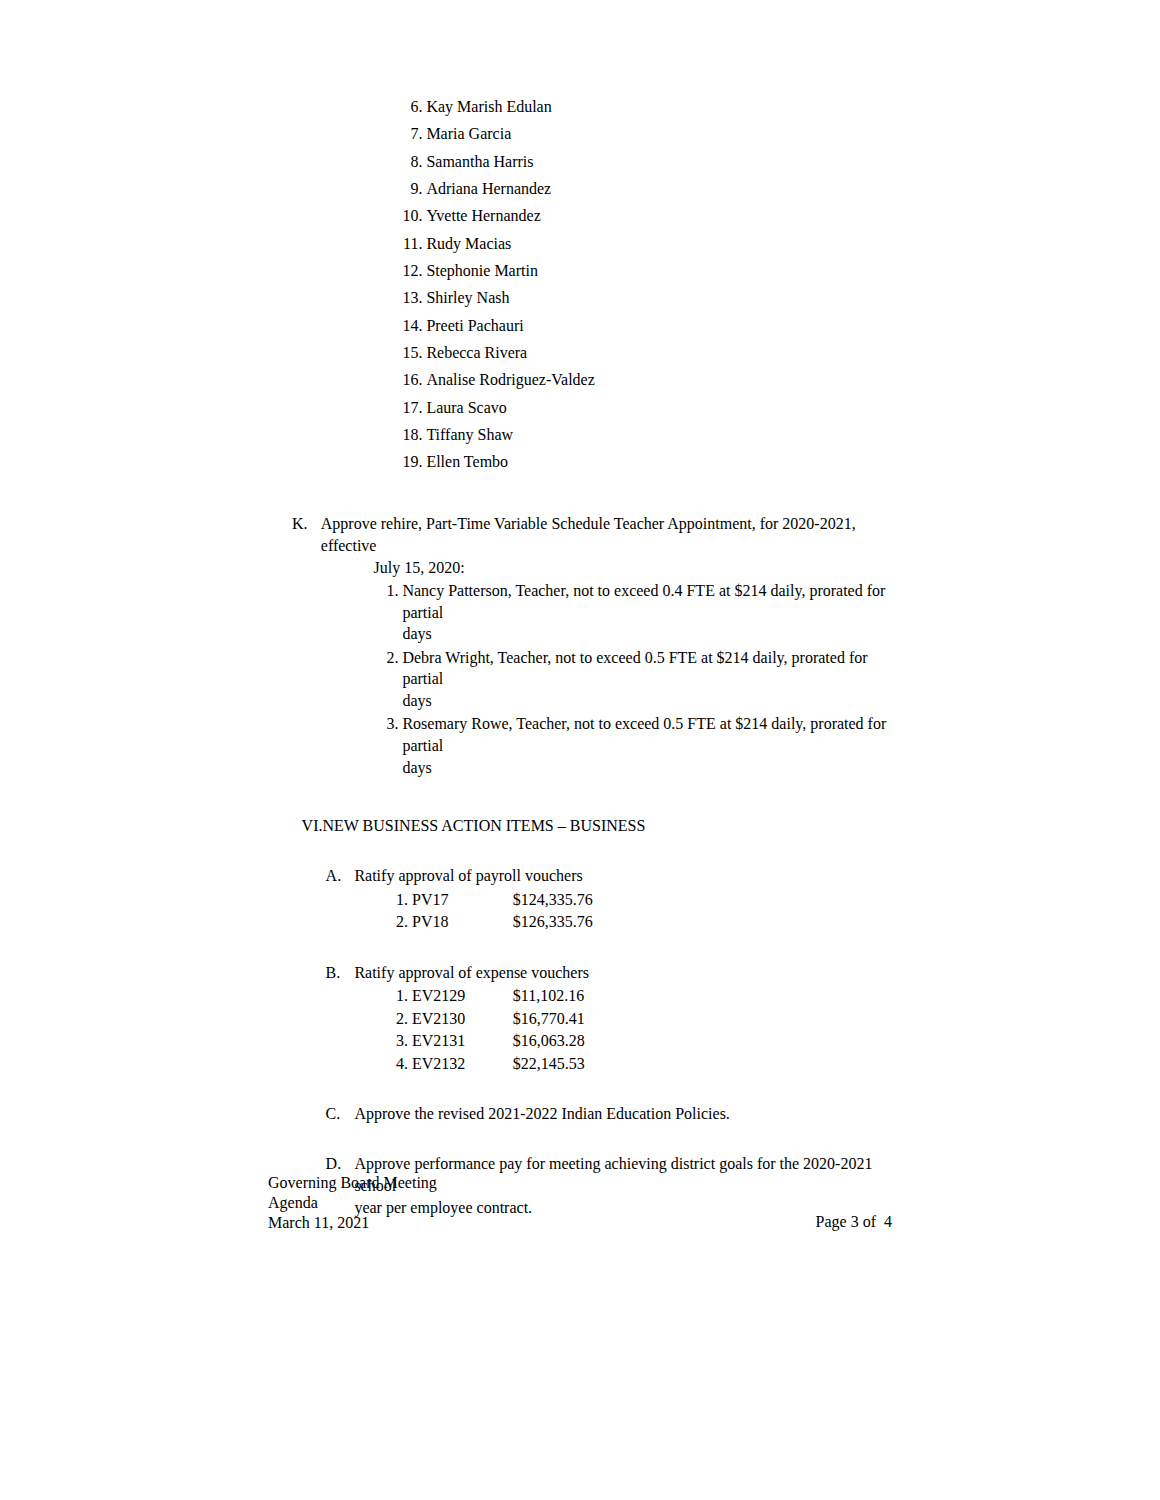Kay Marish Edulan
Maria Garcia
Samantha Harris
Adriana Hernandez
Yvette Hernandez
Rudy Macias
Stephonie Martin
Shirley Nash
Preeti Pachauri
Rebecca Rivera
Analise Rodriguez-Valdez
Laura Scavo
Tiffany Shaw
Ellen Tembo
K.
Approve rehire, Part-Time Variable Schedule Teacher Appointment, for 2020-2021, effective
July 15, 2020:
Nancy Patterson, Teacher, not to exceed 0.4 FTE at $214 daily, prorated for partial days
Debra Wright, Teacher, not to exceed 0.5 FTE at $214 daily, prorated for partial days
Rosemary Rowe, Teacher, not to exceed 0.5 FTE at $214 daily, prorated for partial days
VI.NEW BUSINESS ACTION ITEMS – BUSINESS
A.
Ratify approval of payroll vouchers
PV17$124,335.76
PV18$126,335.76
B.
Ratify approval of expense vouchers
EV2129$11,102.16
EV2130$16,770.41
EV2131$16,063.28
EV2132$22,145.53
C.
Approve the revised 2021-2022 Indian Education Policies.
D.
Approve performance pay for meeting achieving district goals for the 2020-2021 school
year per employee contract.
Governing Board Meeting
Agenda
March 11, 2021
Page 3 of 4